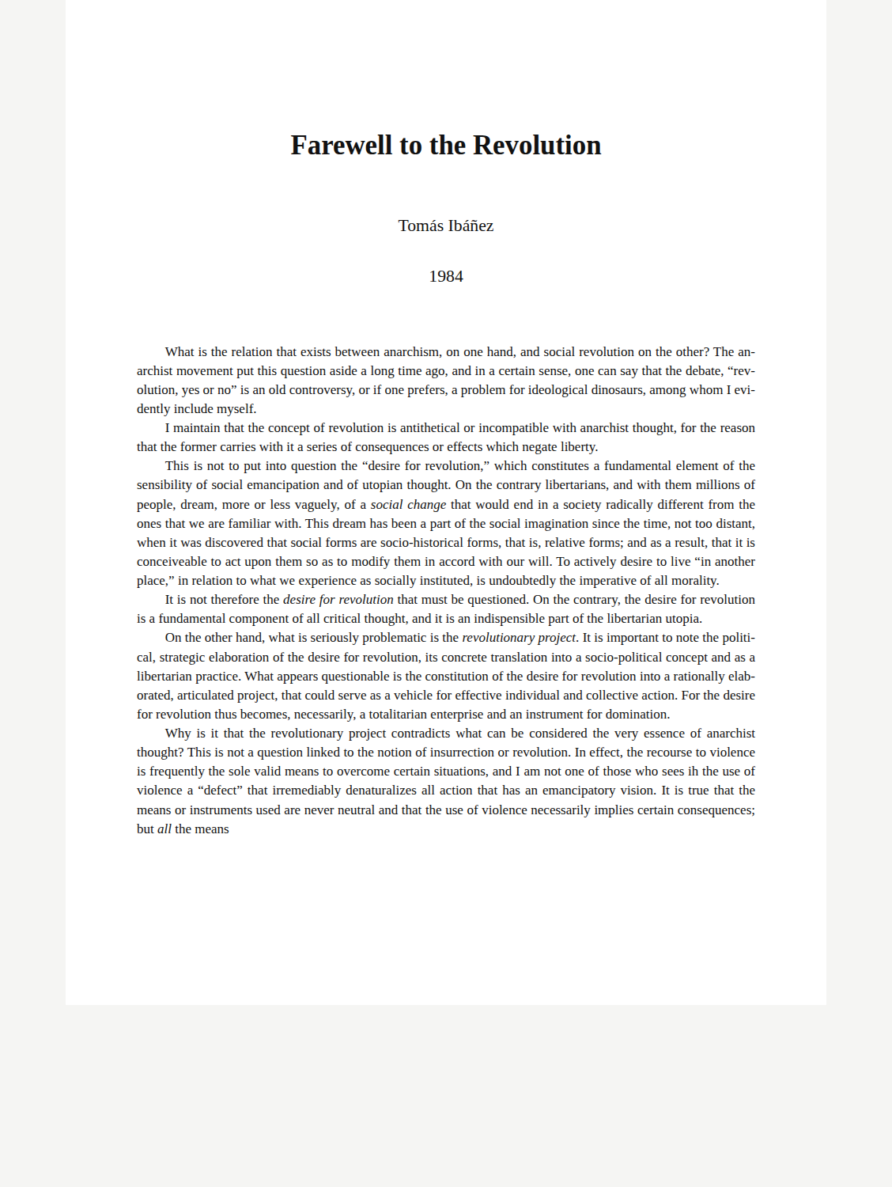Farewell to the Revolution
Tomás Ibáñez
1984
What is the relation that exists between anarchism, on one hand, and social revolution on the other? The anarchist movement put this question aside a long time ago, and in a certain sense, one can say that the debate, “revolution, yes or no” is an old controversy, or if one prefers, a problem for ideological dinosaurs, among whom I evidently include myself.
I maintain that the concept of revolution is antithetical or incompatible with anarchist thought, for the reason that the former carries with it a series of consequences or effects which negate liberty.
This is not to put into question the “desire for revolution,” which constitutes a fundamental element of the sensibility of social emancipation and of utopian thought. On the contrary libertarians, and with them millions of people, dream, more or less vaguely, of a social change that would end in a society radically different from the ones that we are familiar with. This dream has been a part of the social imagination since the time, not too distant, when it was discovered that social forms are socio-historical forms, that is, relative forms; and as a result, that it is conceiveable to act upon them so as to modify them in accord with our will. To actively desire to live “in another place,” in relation to what we experience as socially instituted, is undoubtedly the imperative of all morality.
It is not therefore the desire for revolution that must be questioned. On the contrary, the desire for revolution is a fundamental component of all critical thought, and it is an indispensible part of the libertarian utopia.
On the other hand, what is seriously problematic is the revolutionary project. It is important to note the political, strategic elaboration of the desire for revolution, its concrete translation into a socio-political concept and as a libertarian practice. What appears questionable is the constitution of the desire for revolution into a rationally elaborated, articulated project, that could serve as a vehicle for effective individual and collective action. For the desire for revolution thus becomes, necessarily, a totalitarian enterprise and an instrument for domination.
Why is it that the revolutionary project contradicts what can be considered the very essence of anarchist thought? This is not a question linked to the notion of insurrection or revolution. In effect, the recourse to violence is frequently the sole valid means to overcome certain situations, and I am not one of those who sees ih the use of violence a “defect” that irremediably denaturalizes all action that has an emancipatory vision. It is true that the means or instruments used are never neutral and that the use of violence necessarily implies certain consequences; but all the means